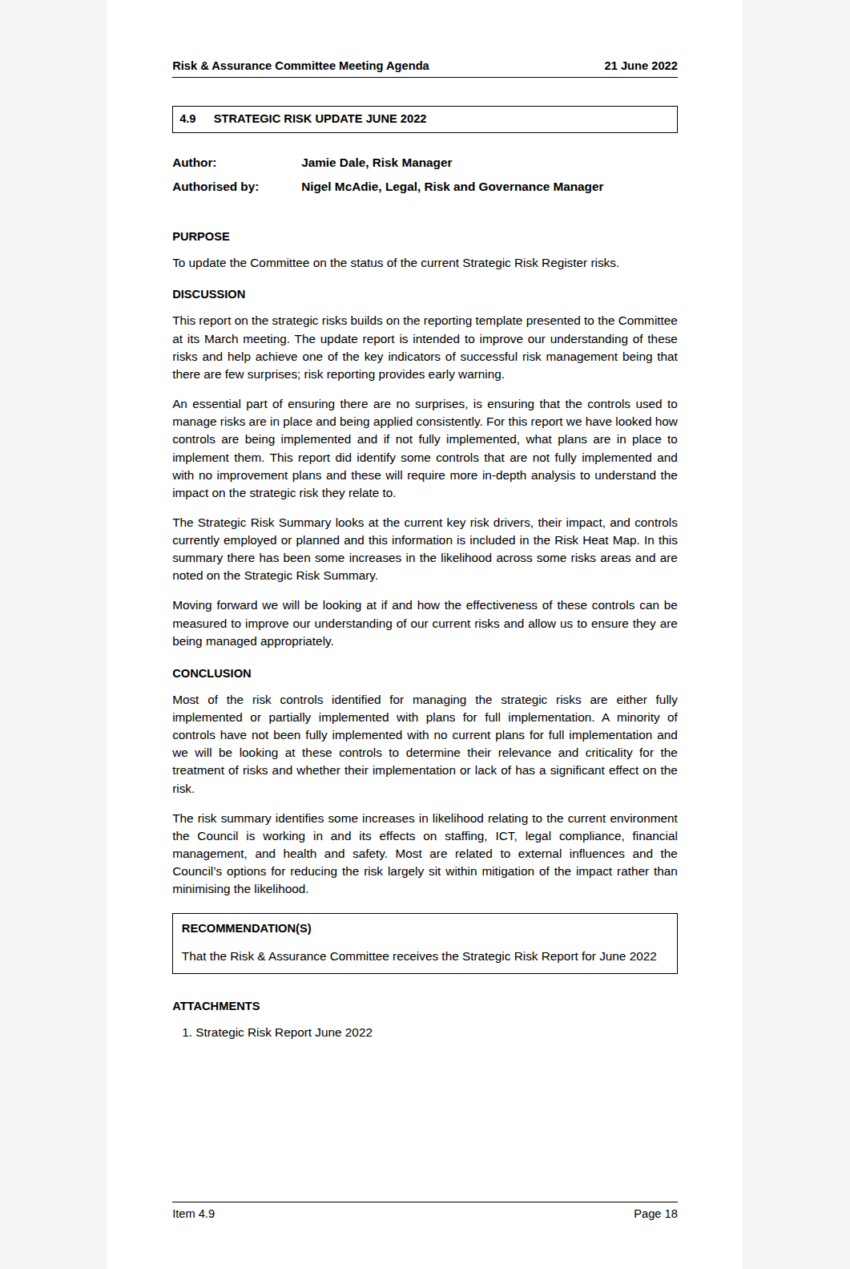Risk & Assurance Committee Meeting Agenda 21 June 2022
4.9 STRATEGIC RISK UPDATE JUNE 2022
| Author: | Jamie Dale, Risk Manager |
| Authorised by: | Nigel McAdie, Legal, Risk and Governance Manager |
Purpose
To update the Committee on the status of the current Strategic Risk Register risks.
Discussion
This report on the strategic risks builds on the reporting template presented to the Committee at its March meeting. The update report is intended to improve our understanding of these risks and help achieve one of the key indicators of successful risk management being that there are few surprises; risk reporting provides early warning.
An essential part of ensuring there are no surprises, is ensuring that the controls used to manage risks are in place and being applied consistently. For this report we have looked how controls are being implemented and if not fully implemented, what plans are in place to implement them. This report did identify some controls that are not fully implemented and with no improvement plans and these will require more in-depth analysis to understand the impact on the strategic risk they relate to.
The Strategic Risk Summary looks at the current key risk drivers, their impact, and controls currently employed or planned and this information is included in the Risk Heat Map. In this summary there has been some increases in the likelihood across some risks areas and are noted on the Strategic Risk Summary.
Moving forward we will be looking at if and how the effectiveness of these controls can be measured to improve our understanding of our current risks and allow us to ensure they are being managed appropriately.
Conclusion
Most of the risk controls identified for managing the strategic risks are either fully implemented or partially implemented with plans for full implementation. A minority of controls have not been fully implemented with no current plans for full implementation and we will be looking at these controls to determine their relevance and criticality for the treatment of risks and whether their implementation or lack of has a significant effect on the risk.
The risk summary identifies some increases in likelihood relating to the current environment the Council is working in and its effects on staffing, ICT, legal compliance, financial management, and health and safety. Most are related to external influences and the Council’s options for reducing the risk largely sit within mitigation of the impact rather than minimising the likelihood.
Recommendation(s)
That the Risk & Assurance Committee receives the Strategic Risk Report for June 2022
Attachments
Strategic Risk Report June 2022
Item 4.9 Page 18